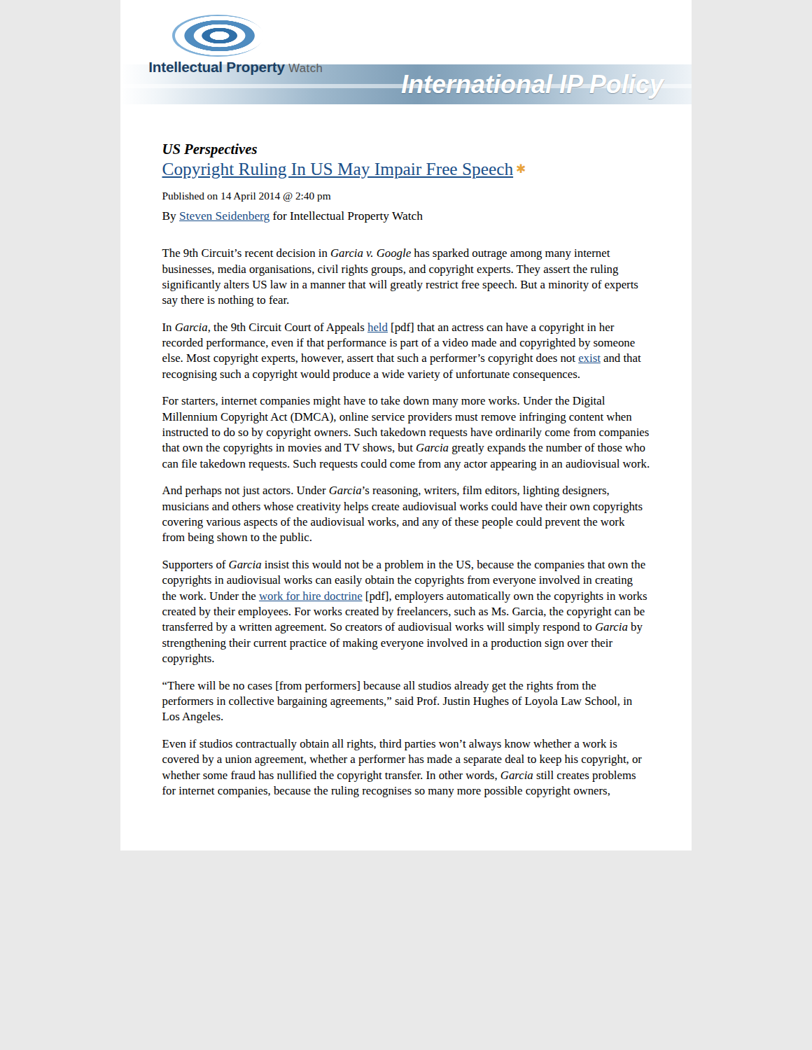Intellectual Property Watch
International IP Policy
US Perspectives
Copyright Ruling In US May Impair Free Speech✱
Published on 14 April 2014 @ 2:40 pm
By Steven Seidenberg for Intellectual Property Watch
The 9th Circuit’s recent decision in Garcia v. Google has sparked outrage among many internet businesses, media organisations, civil rights groups, and copyright experts. They assert the ruling significantly alters US law in a manner that will greatly restrict free speech. But a minority of experts say there is nothing to fear.
In Garcia, the 9th Circuit Court of Appeals held [pdf] that an actress can have a copyright in her recorded performance, even if that performance is part of a video made and copyrighted by someone else. Most copyright experts, however, assert that such a performer’s copyright does not exist and that recognising such a copyright would produce a wide variety of unfortunate consequences.
For starters, internet companies might have to take down many more works. Under the Digital Millennium Copyright Act (DMCA), online service providers must remove infringing content when instructed to do so by copyright owners. Such takedown requests have ordinarily come from companies that own the copyrights in movies and TV shows, but Garcia greatly expands the number of those who can file takedown requests. Such requests could come from any actor appearing in an audiovisual work.
And perhaps not just actors. Under Garcia’s reasoning, writers, film editors, lighting designers, musicians and others whose creativity helps create audiovisual works could have their own copyrights covering various aspects of the audiovisual works, and any of these people could prevent the work from being shown to the public.
Supporters of Garcia insist this would not be a problem in the US, because the companies that own the copyrights in audiovisual works can easily obtain the copyrights from everyone involved in creating the work. Under the work for hire doctrine [pdf], employers automatically own the copyrights in works created by their employees. For works created by freelancers, such as Ms. Garcia, the copyright can be transferred by a written agreement. So creators of audiovisual works will simply respond to Garcia by strengthening their current practice of making everyone involved in a production sign over their copyrights.
“There will be no cases [from performers] because all studios already get the rights from the performers in collective bargaining agreements,” said Prof. Justin Hughes of Loyola Law School, in Los Angeles.
Even if studios contractually obtain all rights, third parties won’t always know whether a work is covered by a union agreement, whether a performer has made a separate deal to keep his copyright, or whether some fraud has nullified the copyright transfer. In other words, Garcia still creates problems for internet companies, because the ruling recognises so many more possible copyright owners,